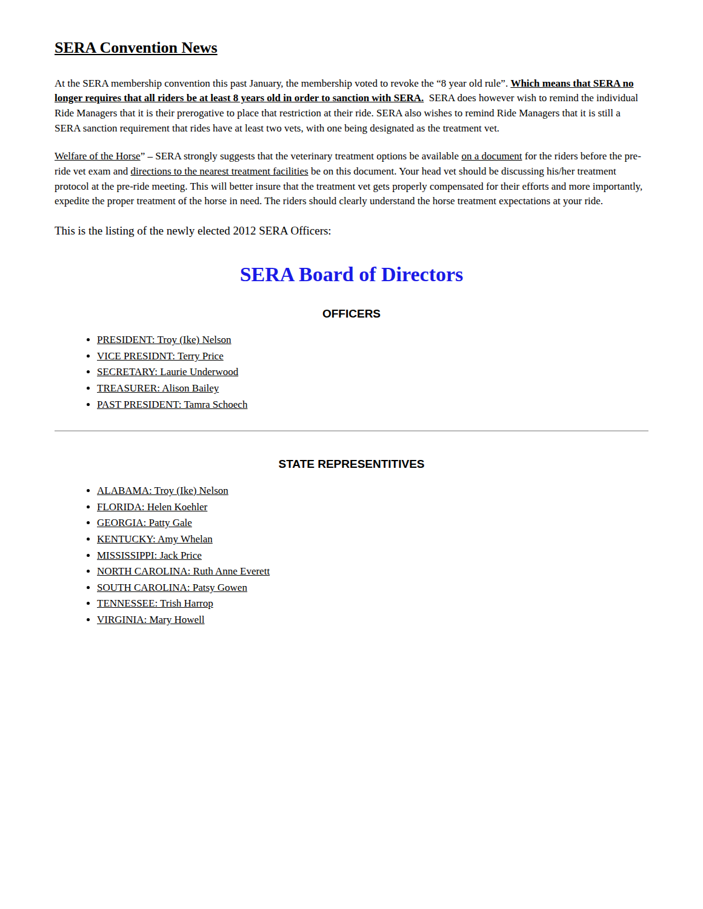SERA Convention News
At the SERA membership convention this past January, the membership voted to revoke the “8 year old rule”. Which means that SERA no longer requires that all riders be at least 8 years old in order to sanction with SERA. SERA does however wish to remind the individual Ride Managers that it is their prerogative to place that restriction at their ride. SERA also wishes to remind Ride Managers that it is still a SERA sanction requirement that rides have at least two vets, with one being designated as the treatment vet.
Welfare of the Horse” – SERA strongly suggests that the veterinary treatment options be available on a document for the riders before the pre-ride vet exam and directions to the nearest treatment facilities be on this document. Your head vet should be discussing his/her treatment protocol at the pre-ride meeting. This will better insure that the treatment vet gets properly compensated for their efforts and more importantly, expedite the proper treatment of the horse in need. The riders should clearly understand the horse treatment expectations at your ride.
This is the listing of the newly elected 2012 SERA Officers:
SERA Board of Directors
OFFICERS
PRESIDENT: Troy (Ike) Nelson
VICE PRESIDNT: Terry Price
SECRETARY: Laurie Underwood
TREASURER: Alison Bailey
PAST PRESIDENT: Tamra Schoech
STATE REPRESENTITIVES
ALABAMA: Troy (Ike) Nelson
FLORIDA: Helen Koehler
GEORGIA: Patty Gale
KENTUCKY: Amy Whelan
MISSISSIPPI: Jack Price
NORTH CAROLINA: Ruth Anne Everett
SOUTH CAROLINA: Patsy Gowen
TENNESSEE: Trish Harrop
VIRGINIA: Mary Howell